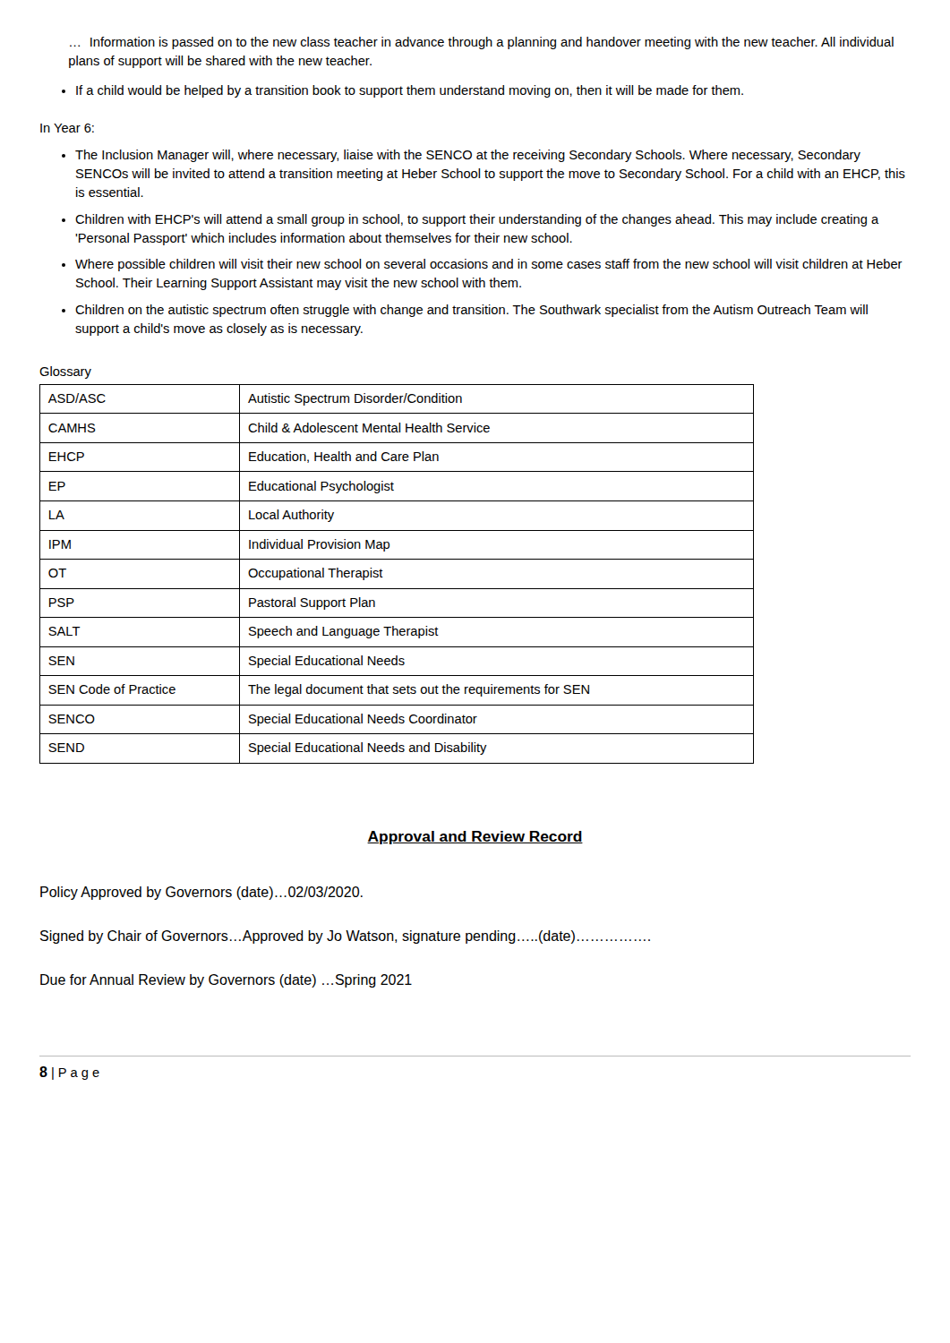Information is passed on to the new class teacher in advance through a planning and handover meeting with the new teacher. All individual plans of support will be shared with the new teacher.
If a child would be helped by a transition book to support them understand moving on, then it will be made for them.
In Year 6:
The Inclusion Manager will, where necessary, liaise with the SENCO at the receiving Secondary Schools. Where necessary, Secondary SENCOs will be invited to attend a transition meeting at Heber School to support the move to Secondary School. For a child with an EHCP, this is essential.
Children with EHCP's will attend a small group in school, to support their understanding of the changes ahead. This may include creating a 'Personal Passport' which includes information about themselves for their new school.
Where possible children will visit their new school on several occasions and in some cases staff from the new school will visit children at Heber School. Their Learning Support Assistant may visit the new school with them.
Children on the autistic spectrum often struggle with change and transition. The Southwark specialist from the Autism Outreach Team will support a child's move as closely as is necessary.
Glossary
| ASD/ASC | Autistic Spectrum Disorder/Condition |
| CAMHS | Child & Adolescent Mental Health Service |
| EHCP | Education, Health and Care Plan |
| EP | Educational Psychologist |
| LA | Local Authority |
| IPM | Individual Provision Map |
| OT | Occupational Therapist |
| PSP | Pastoral Support Plan |
| SALT | Speech and Language Therapist |
| SEN | Special Educational Needs |
| SEN Code of Practice | The legal document that sets out the requirements for SEN |
| SENCO | Special Educational Needs Coordinator |
| SEND | Special Educational Needs and Disability |
Approval and Review Record
Policy Approved by Governors (date)…02/03/2020.
Signed by Chair of Governors…Approved by Jo Watson, signature pending…..(date)…………….
Due for Annual Review by Governors (date) …Spring 2021
8 | P a g e